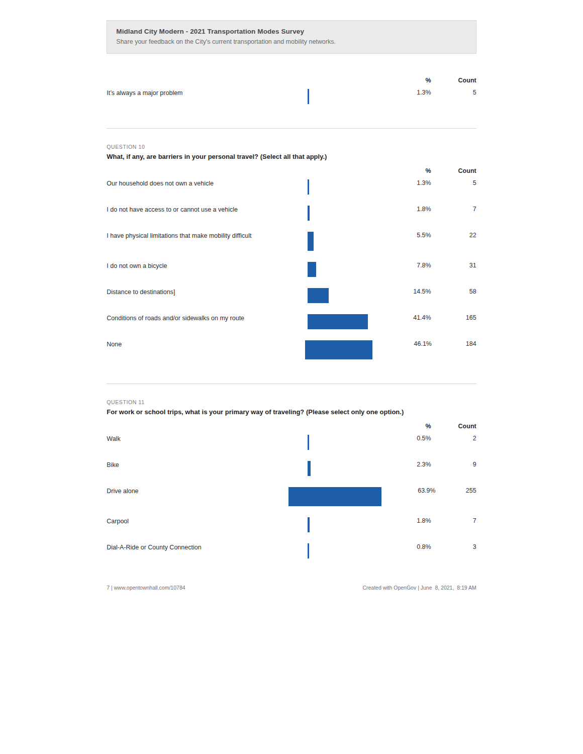Midland City Modern - 2021 Transportation Modes Survey
Share your feedback on the City's current transportation and mobility networks.
% Count
It’s always a major problem
1.3%
5
QUESTION 10
What, if any, are barriers in your personal travel? (Select all that apply.)
% Count
Our household does not own a vehicle
1.3%
5
I do not have access to or cannot use a vehicle
1.8%
7
I have physical limitations that make mobility difficult
5.5%
22
I do not own a bicycle
7.8%
31
Distance to destinations]
14.5%
58
Conditions of roads and/or sidewalks on my route
41.4%
165
None
46.1%
184
QUESTION 11
For work or school trips, what is your primary way of traveling? (Please select only one option.)
% Count
Walk
0.5%
2
Bike
2.3%
9
Drive alone
63.9%
255
Carpool
1.8%
7
Dial-A-Ride or County Connection
0.8%
3
7 | www.opentownhall.com/10784
Created with OpenGov | June 8, 2021, 8:19 AM